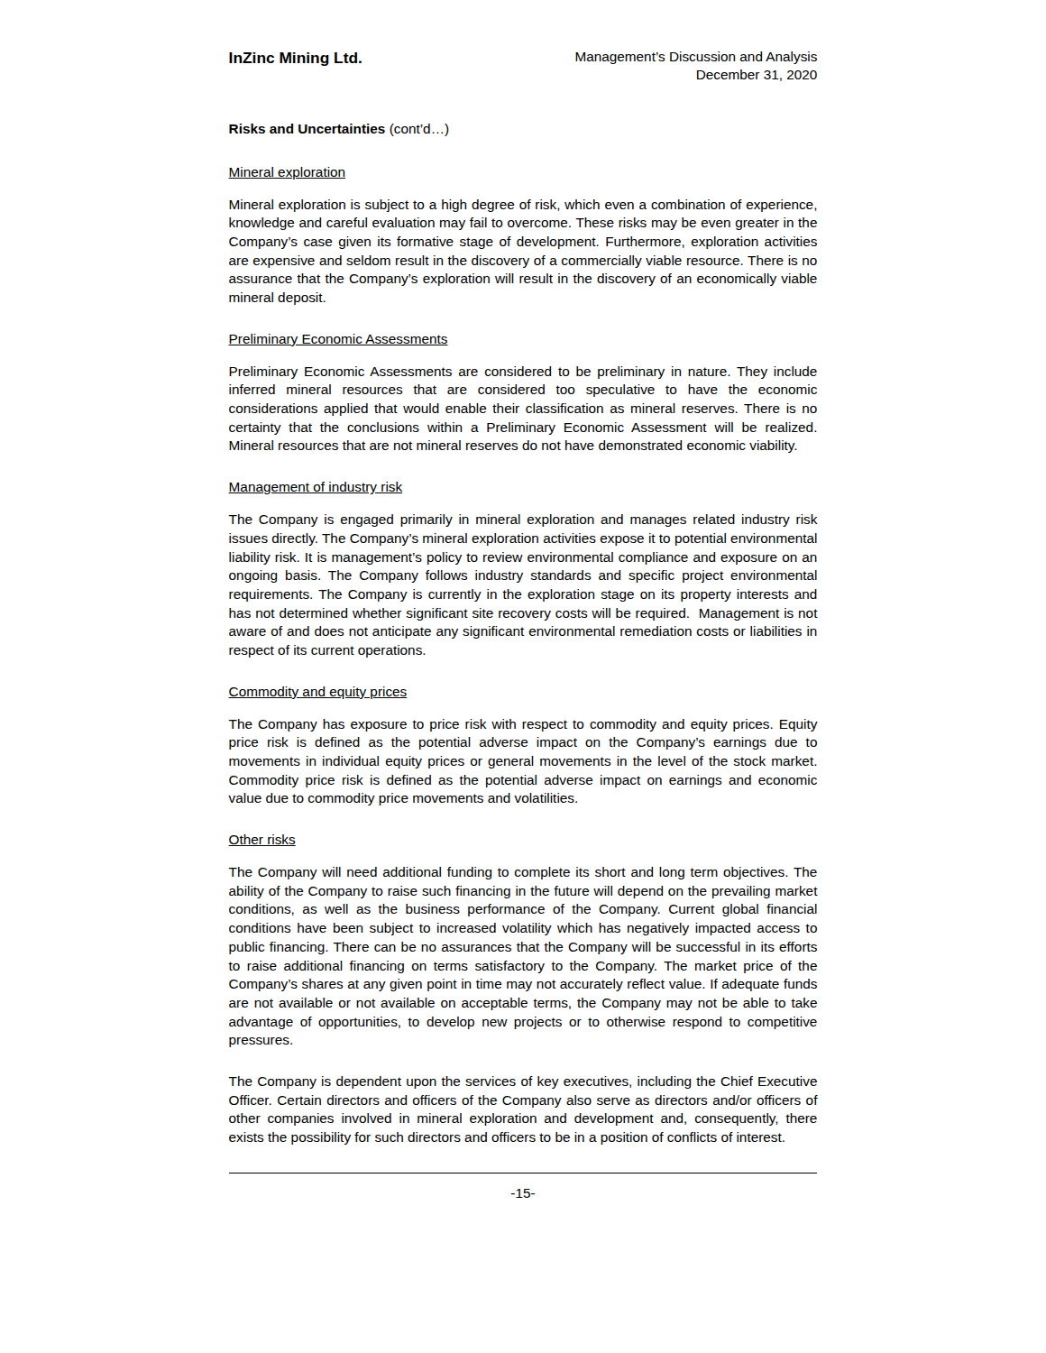InZinc Mining Ltd.
Management’s Discussion and Analysis
December 31, 2020
Risks and Uncertainties (cont’d…)
Mineral exploration
Mineral exploration is subject to a high degree of risk, which even a combination of experience, knowledge and careful evaluation may fail to overcome. These risks may be even greater in the Company’s case given its formative stage of development. Furthermore, exploration activities are expensive and seldom result in the discovery of a commercially viable resource. There is no assurance that the Company’s exploration will result in the discovery of an economically viable mineral deposit.
Preliminary Economic Assessments
Preliminary Economic Assessments are considered to be preliminary in nature. They include inferred mineral resources that are considered too speculative to have the economic considerations applied that would enable their classification as mineral reserves. There is no certainty that the conclusions within a Preliminary Economic Assessment will be realized. Mineral resources that are not mineral reserves do not have demonstrated economic viability.
Management of industry risk
The Company is engaged primarily in mineral exploration and manages related industry risk issues directly. The Company’s mineral exploration activities expose it to potential environmental liability risk. It is management’s policy to review environmental compliance and exposure on an ongoing basis. The Company follows industry standards and specific project environmental requirements. The Company is currently in the exploration stage on its property interests and has not determined whether significant site recovery costs will be required. Management is not aware of and does not anticipate any significant environmental remediation costs or liabilities in respect of its current operations.
Commodity and equity prices
The Company has exposure to price risk with respect to commodity and equity prices. Equity price risk is defined as the potential adverse impact on the Company’s earnings due to movements in individual equity prices or general movements in the level of the stock market. Commodity price risk is defined as the potential adverse impact on earnings and economic value due to commodity price movements and volatilities.
Other risks
The Company will need additional funding to complete its short and long term objectives. The ability of the Company to raise such financing in the future will depend on the prevailing market conditions, as well as the business performance of the Company. Current global financial conditions have been subject to increased volatility which has negatively impacted access to public financing. There can be no assurances that the Company will be successful in its efforts to raise additional financing on terms satisfactory to the Company. The market price of the Company’s shares at any given point in time may not accurately reflect value. If adequate funds are not available or not available on acceptable terms, the Company may not be able to take advantage of opportunities, to develop new projects or to otherwise respond to competitive pressures.
The Company is dependent upon the services of key executives, including the Chief Executive Officer. Certain directors and officers of the Company also serve as directors and/or officers of other companies involved in mineral exploration and development and, consequently, there exists the possibility for such directors and officers to be in a position of conflicts of interest.
-15-